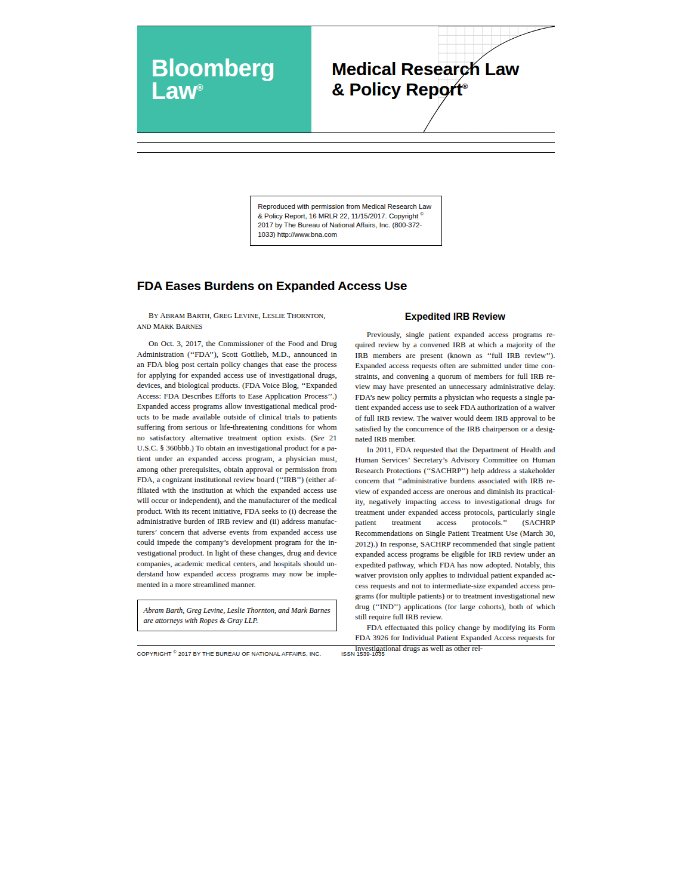Bloomberg
Law®
Medical Research Law
& Policy Report®
Reproduced with permission from Medical Research Law & Policy Report, 16 MRLR 22, 11/15/2017. Copyright © 2017 by The Bureau of National Affairs, Inc. (800-372-1033) http://www.bna.com
FDA Eases Burdens on Expanded Access Use
BY ABRAM BARTH, GREG LEVINE, LESLIE THORNTON,
AND MARK BARNES
On Oct. 3, 2017, the Commissioner of the Food and Drug Administration (‘‘FDA’’), Scott Gottlieb, M.D., announced in an FDA blog post certain policy changes that ease the process for applying for expanded access use of investigational drugs, devices, and biological products. (FDA Voice Blog, ‘‘Expanded Access: FDA Describes Efforts to Ease Application Process’’.) Expanded access programs allow investigational medical products to be made available outside of clinical trials to patients suffering from serious or life-threatening conditions for whom no satisfactory alternative treatment option exists. (See 21 U.S.C. § 360bbb.) To obtain an investigational product for a patient under an expanded access program, a physician must, among other prerequisites, obtain approval or permission from FDA, a cognizant institutional review board (‘‘IRB’’) (either affiliated with the institution at which the expanded access use will occur or independent), and the manufacturer of the medical product. With its recent initiative, FDA seeks to (i) decrease the administrative burden of IRB review and (ii) address manufacturers’ concern that adverse events from expanded access use could impede the company’s development program for the investigational product. In light of these changes, drug and device companies, academic medical centers, and hospitals should understand how expanded access programs may now be implemented in a more streamlined manner.
Abram Barth, Greg Levine, Leslie Thornton, and Mark Barnes are attorneys with Ropes & Gray LLP.
Expedited IRB Review
Previously, single patient expanded access programs required review by a convened IRB at which a majority of the IRB members are present (known as ‘‘full IRB review’’). Expanded access requests often are submitted under time constraints, and convening a quorum of members for full IRB review may have presented an unnecessary administrative delay. FDA’s new policy permits a physician who requests a single patient expanded access use to seek FDA authorization of a waiver of full IRB review. The waiver would deem IRB approval to be satisfied by the concurrence of the IRB chairperson or a designated IRB member.
In 2011, FDA requested that the Department of Health and Human Services’ Secretary’s Advisory Committee on Human Research Protections (‘‘SACHRP’’) help address a stakeholder concern that ‘‘administrative burdens associated with IRB review of expanded access are onerous and diminish its practicality, negatively impacting access to investigational drugs for treatment under expanded access protocols, particularly single patient treatment access protocols.’’ (SACHRP Recommendations on Single Patient Treatment Use (March 30, 2012).) In response, SACHRP recommended that single patient expanded access programs be eligible for IRB review under an expedited pathway, which FDA has now adopted. Notably, this waiver provision only applies to individual patient expanded access requests and not to intermediate-size expanded access programs (for multiple patients) or to treatment investigational new drug (‘‘IND’’) applications (for large cohorts), both of which still require full IRB review.
FDA effectuated this policy change by modifying its Form FDA 3926 for Individual Patient Expanded Access requests for investigational drugs as well as other rel-
COPYRIGHT © 2017 BY THE BUREAU OF NATIONAL AFFAIRS, INC.ISSN 1539-1035